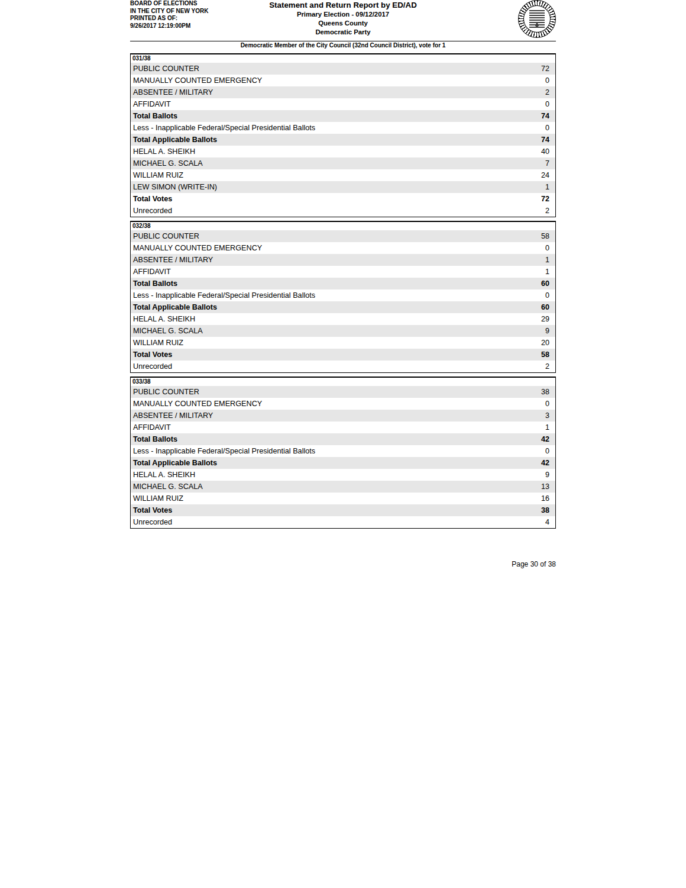BOARD OF ELECTIONS
IN THE CITY OF NEW YORK
PRINTED AS OF:
9/26/2017 12:19:00PM
Statement and Return Report by ED/AD
Primary Election - 09/12/2017
Queens County
Democratic Party
Democratic Member of the City Council (32nd Council District), vote for 1
031/38
| PUBLIC COUNTER | 72 |
| MANUALLY COUNTED EMERGENCY | 0 |
| ABSENTEE / MILITARY | 2 |
| AFFIDAVIT | 0 |
| Total Ballots | 74 |
| Less - Inapplicable Federal/Special Presidential Ballots | 0 |
| Total Applicable Ballots | 74 |
| HELAL A. SHEIKH | 40 |
| MICHAEL G. SCALA | 7 |
| WILLIAM RUIZ | 24 |
| LEW SIMON (WRITE-IN) | 1 |
| Total Votes | 72 |
| Unrecorded | 2 |
032/38
| PUBLIC COUNTER | 58 |
| MANUALLY COUNTED EMERGENCY | 0 |
| ABSENTEE / MILITARY | 1 |
| AFFIDAVIT | 1 |
| Total Ballots | 60 |
| Less - Inapplicable Federal/Special Presidential Ballots | 0 |
| Total Applicable Ballots | 60 |
| HELAL A. SHEIKH | 29 |
| MICHAEL G. SCALA | 9 |
| WILLIAM RUIZ | 20 |
| Total Votes | 58 |
| Unrecorded | 2 |
033/38
| PUBLIC COUNTER | 38 |
| MANUALLY COUNTED EMERGENCY | 0 |
| ABSENTEE / MILITARY | 3 |
| AFFIDAVIT | 1 |
| Total Ballots | 42 |
| Less - Inapplicable Federal/Special Presidential Ballots | 0 |
| Total Applicable Ballots | 42 |
| HELAL A. SHEIKH | 9 |
| MICHAEL G. SCALA | 13 |
| WILLIAM RUIZ | 16 |
| Total Votes | 38 |
| Unrecorded | 4 |
Page 30 of 38